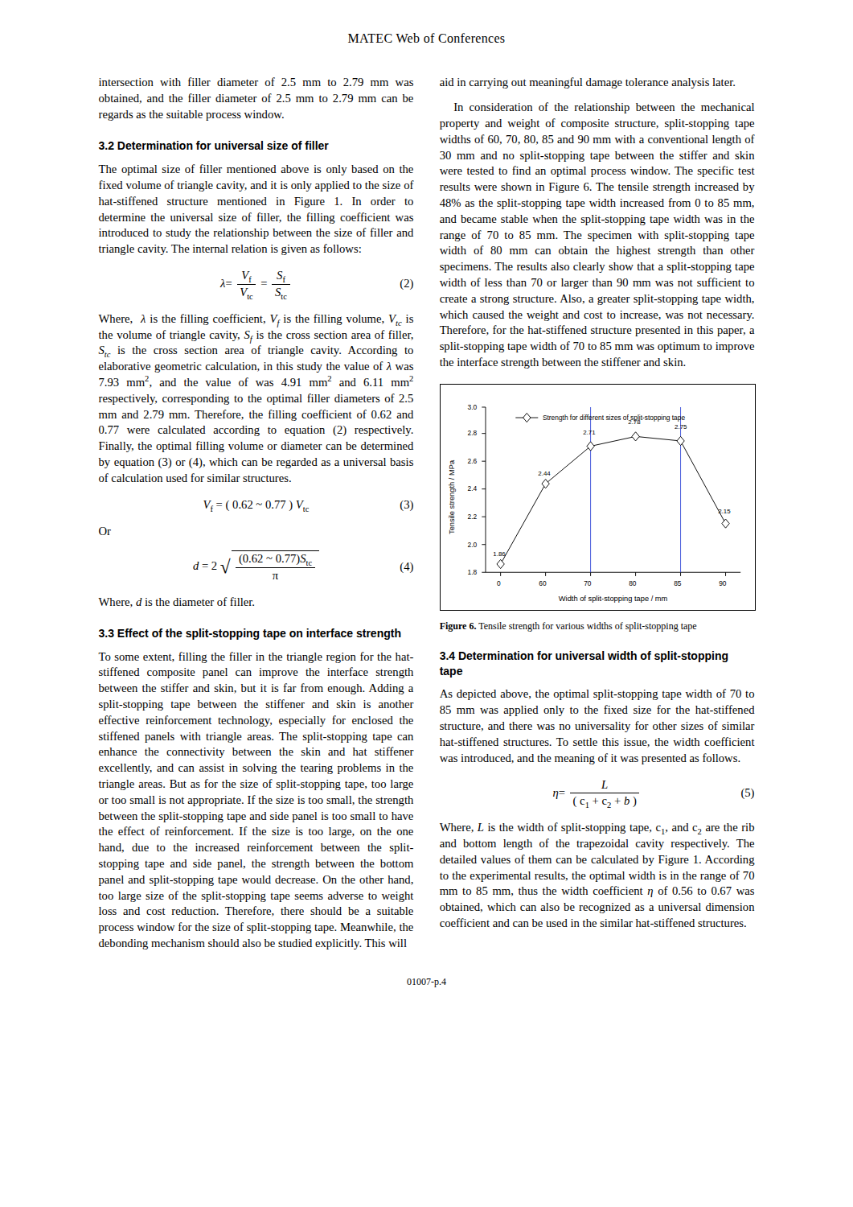MATEC Web of Conferences
intersection with filler diameter of 2.5 mm to 2.79 mm was obtained, and the filler diameter of 2.5 mm to 2.79 mm can be regards as the suitable process window.
3.2 Determination for universal size of filler
The optimal size of filler mentioned above is only based on the fixed volume of triangle cavity, and it is only applied to the size of hat-stiffened structure mentioned in Figure 1. In order to determine the universal size of filler, the filling coefficient was introduced to study the relationship between the size of filler and triangle cavity. The internal relation is given as follows:
λ= Vf Vtc = Sf Stc (2)
Where, λ is the filling coefficient, Vf is the filling volume, Vtc is the volume of triangle cavity, Sf is the cross section area of filler, Stc is the cross section area of triangle cavity. According to elaborative geometric calculation, in this study the value of λ was 7.93 mm2, and the value of was 4.91 mm2 and 6.11 mm2 respectively, corresponding to the optimal filler diameters of 2.5 mm and 2.79 mm. Therefore, the filling coefficient of 0.62 and 0.77 were calculated according to equation (2) respectively. Finally, the optimal filling volume or diameter can be determined by equation (3) or (4), which can be regarded as a universal basis of calculation used for similar structures.
Vf = ( 0.62 ~ 0.77 ) Vtc (3)
Or
d = 2 √ (0.62 ~ 0.77)Stc π (4)
Where, d is the diameter of filler.
3.3 Effect of the split-stopping tape on interface strength
To some extent, filling the filler in the triangle region for the hat-stiffened composite panel can improve the interface strength between the stiffer and skin, but it is far from enough. Adding a split-stopping tape between the stiffener and skin is another effective reinforcement technology, especially for enclosed the stiffened panels with triangle areas. The split-stopping tape can enhance the connectivity between the skin and hat stiffener excellently, and can assist in solving the tearing problems in the triangle areas. But as for the size of split-stopping tape, too large or too small is not appropriate. If the size is too small, the strength between the split-stopping tape and side panel is too small to have the effect of reinforcement. If the size is too large, on the one hand, due to the increased reinforcement between the split-stopping tape and side panel, the strength between the bottom panel and split-stopping tape would decrease. On the other hand, too large size of the split-stopping tape seems adverse to weight loss and cost reduction. Therefore, there should be a suitable process window for the size of split-stopping tape. Meanwhile, the debonding mechanism should also be studied explicitly. This will
aid in carrying out meaningful damage tolerance analysis later.
In consideration of the relationship between the mechanical property and weight of composite structure, split-stopping tape widths of 60, 70, 80, 85 and 90 mm with a conventional length of 30 mm and no split-stopping tape between the stiffer and skin were tested to find an optimal process window. The specific test results were shown in Figure 6. The tensile strength increased by 48% as the split-stopping tape width increased from 0 to 85 mm, and became stable when the split-stopping tape width was in the range of 70 to 85 mm. The specimen with split-stopping tape width of 80 mm can obtain the highest strength than other specimens. The results also clearly show that a split-stopping tape width of less than 70 or larger than 90 mm was not sufficient to create a strong structure. Also, a greater split-stopping tape width, which caused the weight and cost to increase, was not necessary. Therefore, for the hat-stiffened structure presented in this paper, a split-stopping tape width of 70 to 85 mm was optimum to improve the interface strength between the stiffener and skin.
1.8 2.0 2.2 2.4 2.6 2.8 3.0 0 60 70 80 85 90 Width of split-stopping tape / mm Tensile strength / MPa 1.86 2.44 2.71 2.78 2.75 2.15 Strength for different sizes of split-stopping tape
Figure 6. Tensile strength for various widths of split-stopping tape
3.4 Determination for universal width of split-stopping tape
As depicted above, the optimal split-stopping tape width of 70 to 85 mm was applied only to the fixed size for the hat-stiffened structure, and there was no universality for other sizes of similar hat-stiffened structures. To settle this issue, the width coefficient was introduced, and the meaning of it was presented as follows.
η= L( c1 + c2 + b ) (5)
Where, L is the width of split-stopping tape, c1, and c2 are the rib and bottom length of the trapezoidal cavity respectively. The detailed values of them can be calculated by Figure 1. According to the experimental results, the optimal width is in the range of 70 mm to 85 mm, thus the width coefficient η of 0.56 to 0.67 was obtained, which can also be recognized as a universal dimension coefficient and can be used in the similar hat-stiffened structures.
01007-p.4